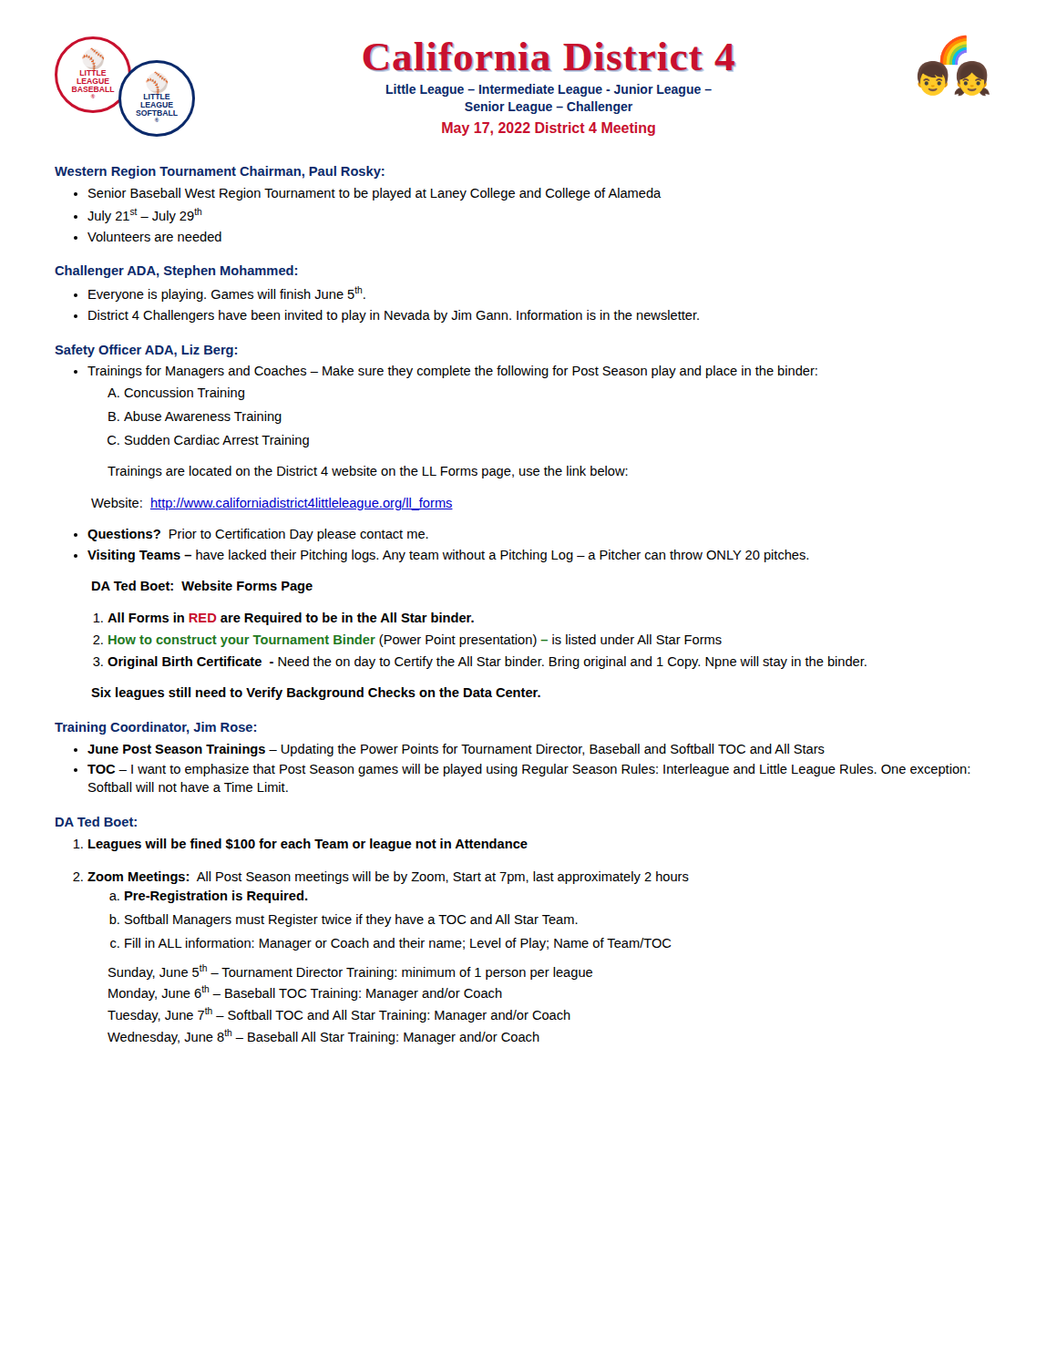⚾ LITTLE
LEAGUE
BASEBALL®
⚾ LITTLE
LEAGUE
SOFTBALL®
California District 4
Little League – Intermediate League - Junior League –
Senior League – Challenger
May 17, 2022 District 4 Meeting
🌈
👦👧
Western Region Tournament Chairman, Paul Rosky:
Senior Baseball West Region Tournament to be played at Laney College and College of Alameda
July 21st – July 29th
Volunteers are needed
Challenger ADA, Stephen Mohammed:
Everyone is playing. Games will finish June 5th.
District 4 Challengers have been invited to play in Nevada by Jim Gann. Information is in the newsletter.
Safety Officer ADA, Liz Berg:
Trainings for Managers and Coaches – Make sure they complete the following for Post Season play and place in the binder:
Concussion Training
Abuse Awareness Training
Sudden Cardiac Arrest Training
Trainings are located on the District 4 website on the LL Forms page, use the link below:
Website: http://www.californiadistrict4littleleague.org/ll_forms
Questions? Prior to Certification Day please contact me.
Visiting Teams – have lacked their Pitching logs. Any team without a Pitching Log – a Pitcher can throw ONLY 20 pitches.
DA Ted Boet: Website Forms Page
All Forms in RED are Required to be in the All Star binder.
How to construct your Tournament Binder (Power Point presentation) – is listed under All Star Forms
Original Birth Certificate - Need the on day to Certify the All Star binder. Bring original and 1 Copy. Npne will stay in the binder.
Six leagues still need to Verify Background Checks on the Data Center.
Training Coordinator, Jim Rose:
June Post Season Trainings – Updating the Power Points for Tournament Director, Baseball and Softball TOC and All Stars
TOC – I want to emphasize that Post Season games will be played using Regular Season Rules: Interleague and Little League Rules. One exception: Softball will not have a Time Limit.
DA Ted Boet:
Leagues will be fined $100 for each Team or league not in Attendance
Zoom Meetings: All Post Season meetings will be by Zoom, Start at 7pm, last approximately 2 hours
Pre-Registration is Required.
Softball Managers must Register twice if they have a TOC and All Star Team.
Fill in ALL information: Manager or Coach and their name; Level of Play; Name of Team/TOC
Sunday, June 5th – Tournament Director Training: minimum of 1 person per league
Monday, June 6th – Baseball TOC Training: Manager and/or Coach
Tuesday, June 7th – Softball TOC and All Star Training: Manager and/or Coach
Wednesday, June 8th – Baseball All Star Training: Manager and/or Coach